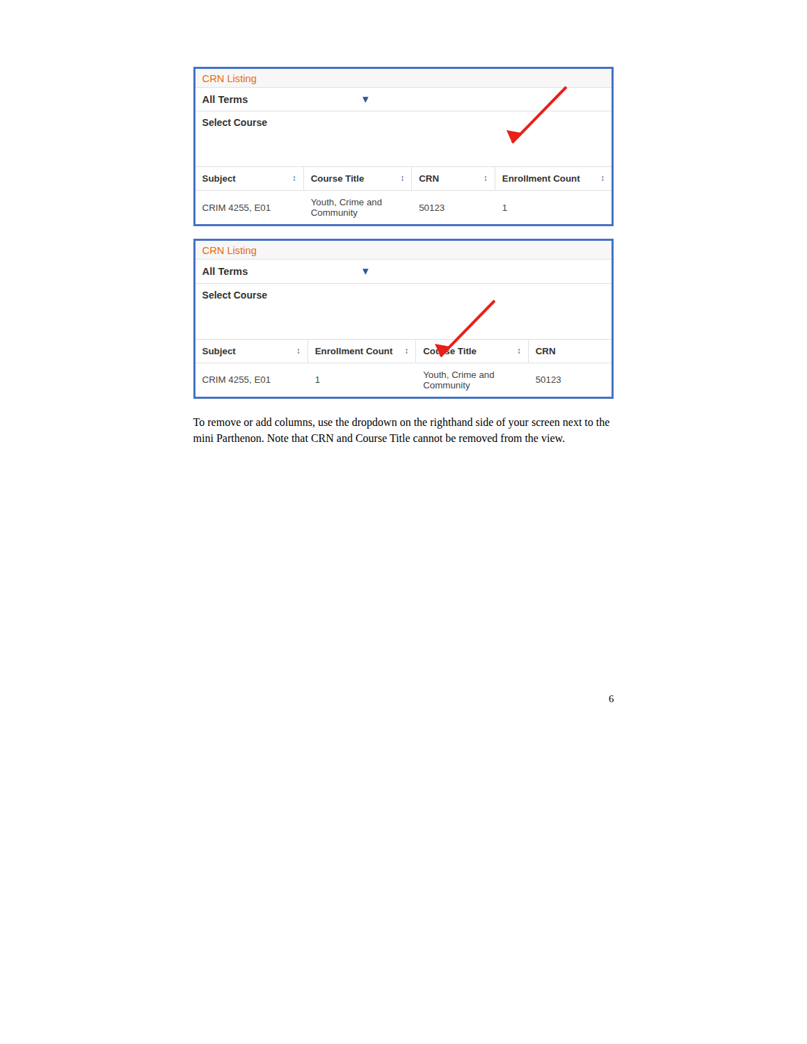CRN Listing
All Terms ▾
Select Course
| Subject ↕ | Course Title ↕ | CRN ↕ | Enrollment Count ↕ |
| --- | --- | --- | --- |
| CRIM 4255, E01 | Youth, Crime and Community | 50123 | 1 |
CRN Listing
All Terms ▾
Select Course
| Subject ↕ | Enrollment Count ↕ | Course Title ↕ | CRN |
| --- | --- | --- | --- |
| CRIM 4255, E01 | 1 | Youth, Crime and Community | 50123 |
To remove or add columns, use the dropdown on the righthand side of your screen next to the mini Parthenon. Note that CRN and Course Title cannot be removed from the view.
6